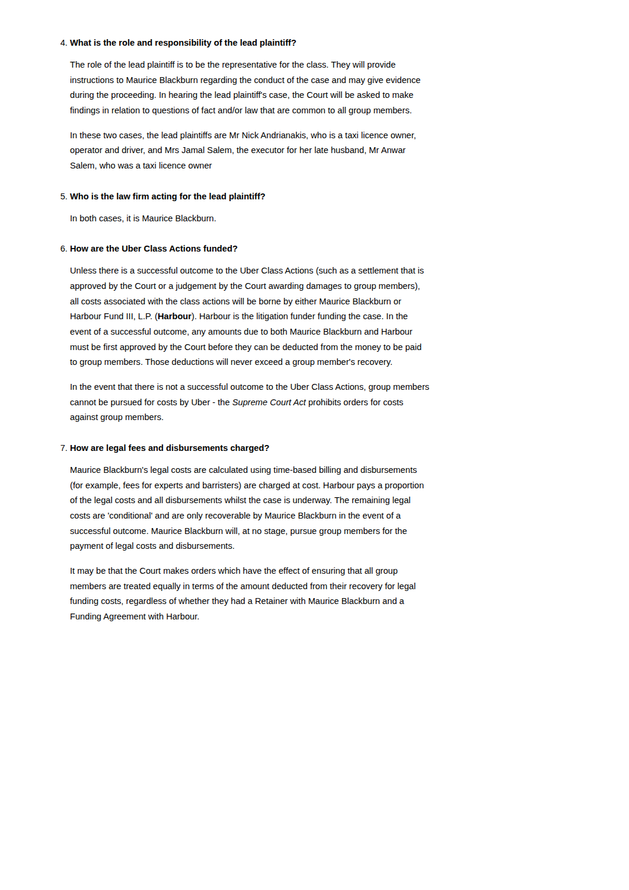What is the role and responsibility of the lead plaintiff?
The role of the lead plaintiff is to be the representative for the class. They will provide instructions to Maurice Blackburn regarding the conduct of the case and may give evidence during the proceeding. In hearing the lead plaintiff's case, the Court will be asked to make findings in relation to questions of fact and/or law that are common to all group members.
In these two cases, the lead plaintiffs are Mr Nick Andrianakis, who is a taxi licence owner, operator and driver, and Mrs Jamal Salem, the executor for her late husband, Mr Anwar Salem, who was a taxi licence owner
Who is the law firm acting for the lead plaintiff?
In both cases, it is Maurice Blackburn.
How are the Uber Class Actions funded?
Unless there is a successful outcome to the Uber Class Actions (such as a settlement that is approved by the Court or a judgement by the Court awarding damages to group members), all costs associated with the class actions will be borne by either Maurice Blackburn or Harbour Fund III, L.P. (Harbour). Harbour is the litigation funder funding the case. In the event of a successful outcome, any amounts due to both Maurice Blackburn and Harbour must be first approved by the Court before they can be deducted from the money to be paid to group members. Those deductions will never exceed a group member's recovery.
In the event that there is not a successful outcome to the Uber Class Actions, group members cannot be pursued for costs by Uber - the Supreme Court Act prohibits orders for costs against group members.
How are legal fees and disbursements charged?
Maurice Blackburn's legal costs are calculated using time-based billing and disbursements (for example, fees for experts and barristers) are charged at cost. Harbour pays a proportion of the legal costs and all disbursements whilst the case is underway. The remaining legal costs are 'conditional' and are only recoverable by Maurice Blackburn in the event of a successful outcome. Maurice Blackburn will, at no stage, pursue group members for the payment of legal costs and disbursements.
It may be that the Court makes orders which have the effect of ensuring that all group members are treated equally in terms of the amount deducted from their recovery for legal funding costs, regardless of whether they had a Retainer with Maurice Blackburn and a Funding Agreement with Harbour.